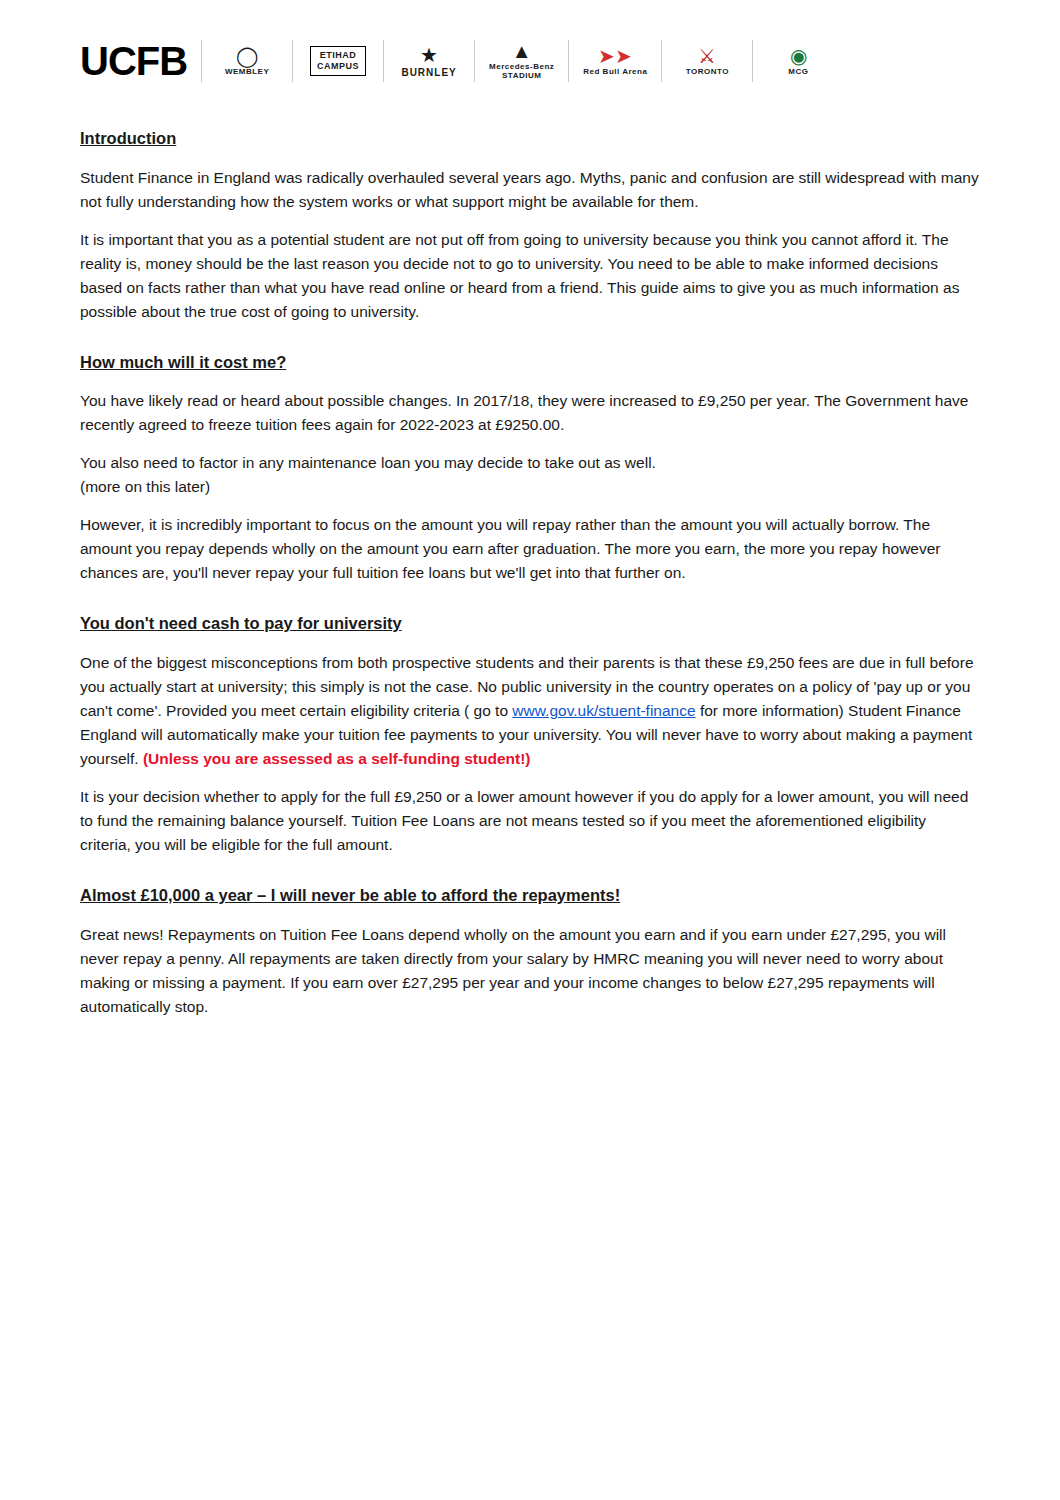UCFB
◯ WEMBLEY
ETIHAD
CAMPUS
★ BURNLEY
▲ Mercedes-Benz
STADIUM
➤➤ Red Bull Arena
⚔ TORONTO
◉ MCG
Introduction
Student Finance in England was radically overhauled several years ago. Myths, panic and confusion are still widespread with many not fully understanding how the system works or what support might be available for them.
It is important that you as a potential student are not put off from going to university because you think you cannot afford it. The reality is, money should be the last reason you decide not to go to university. You need to be able to make informed decisions based on facts rather than what you have read online or heard from a friend. This guide aims to give you as much information as possible about the true cost of going to university.
How much will it cost me?
You have likely read or heard about possible changes. In 2017/18, they were increased to £9,250 per year. The Government have recently agreed to freeze tuition fees again for 2022-2023 at £9250.00.
You also need to factor in any maintenance loan you may decide to take out as well.
(more on this later)
However, it is incredibly important to focus on the amount you will repay rather than the amount you will actually borrow. The amount you repay depends wholly on the amount you earn after graduation. The more you earn, the more you repay however chances are, you'll never repay your full tuition fee loans but we'll get into that further on.
You don't need cash to pay for university
One of the biggest misconceptions from both prospective students and their parents is that these £9,250 fees are due in full before you actually start at university; this simply is not the case. No public university in the country operates on a policy of 'pay up or you can't come'. Provided you meet certain eligibility criteria ( go to www.gov.uk/stuent-finance for more information) Student Finance England will automatically make your tuition fee payments to your university. You will never have to worry about making a payment yourself. (Unless you are assessed as a self-funding student!)
It is your decision whether to apply for the full £9,250 or a lower amount however if you do apply for a lower amount, you will need to fund the remaining balance yourself. Tuition Fee Loans are not means tested so if you meet the aforementioned eligibility criteria, you will be eligible for the full amount.
Almost £10,000 a year – I will never be able to afford the repayments!
Great news! Repayments on Tuition Fee Loans depend wholly on the amount you earn and if you earn under £27,295, you will never repay a penny. All repayments are taken directly from your salary by HMRC meaning you will never need to worry about making or missing a payment. If you earn over £27,295 per year and your income changes to below £27,295 repayments will automatically stop.